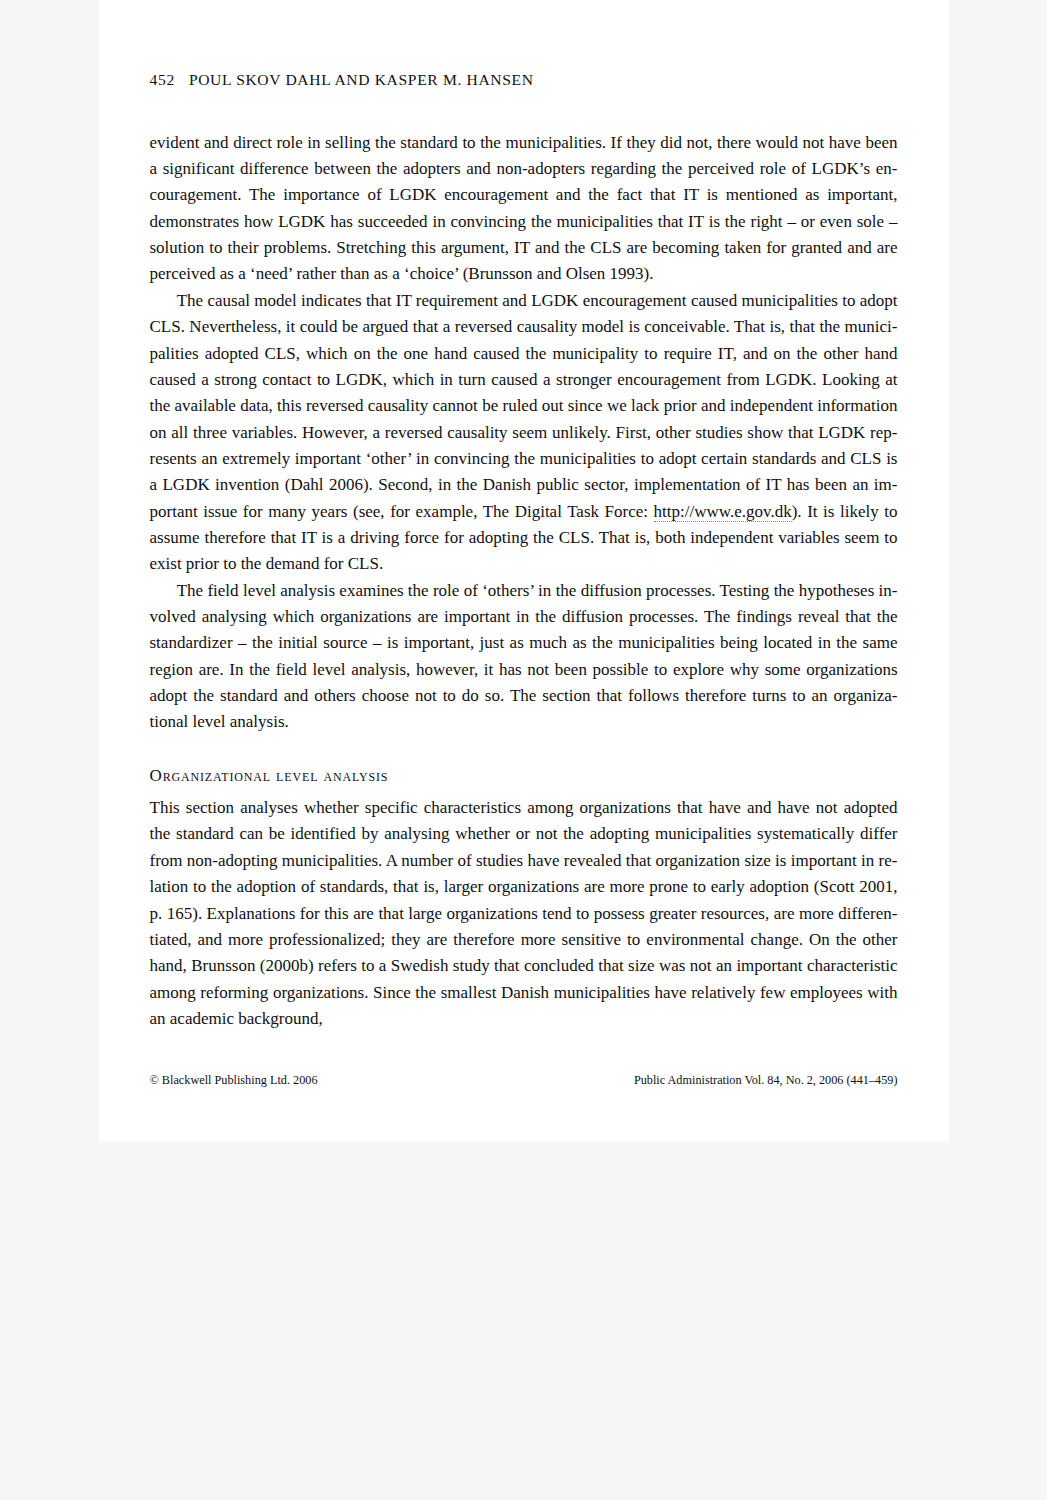452 POUL SKOV DAHL AND KASPER M. HANSEN
evident and direct role in selling the standard to the municipalities. If they did not, there would not have been a significant difference between the adopters and non-adopters regarding the perceived role of LGDK’s encouragement. The importance of LGDK encouragement and the fact that IT is mentioned as important, demonstrates how LGDK has succeeded in convincing the municipalities that IT is the right – or even sole – solution to their problems. Stretching this argument, IT and the CLS are becoming taken for granted and are perceived as a ‘need’ rather than as a ‘choice’ (Brunsson and Olsen 1993).
The causal model indicates that IT requirement and LGDK encouragement caused municipalities to adopt CLS. Nevertheless, it could be argued that a reversed causality model is conceivable. That is, that the municipalities adopted CLS, which on the one hand caused the municipality to require IT, and on the other hand caused a strong contact to LGDK, which in turn caused a stronger encouragement from LGDK. Looking at the available data, this reversed causality cannot be ruled out since we lack prior and independent information on all three variables. However, a reversed causality seem unlikely. First, other studies show that LGDK represents an extremely important ‘other’ in convincing the municipalities to adopt certain standards and CLS is a LGDK invention (Dahl 2006). Second, in the Danish public sector, implementation of IT has been an important issue for many years (see, for example, The Digital Task Force: http://www.e.gov.dk). It is likely to assume therefore that IT is a driving force for adopting the CLS. That is, both independent variables seem to exist prior to the demand for CLS.
The field level analysis examines the role of ‘others’ in the diffusion processes. Testing the hypotheses involved analysing which organizations are important in the diffusion processes. The findings reveal that the standardizer – the initial source – is important, just as much as the municipalities being located in the same region are. In the field level analysis, however, it has not been possible to explore why some organizations adopt the standard and others choose not to do so. The section that follows therefore turns to an organizational level analysis.
Organizational level analysis
This section analyses whether specific characteristics among organizations that have and have not adopted the standard can be identified by analysing whether or not the adopting municipalities systematically differ from non-adopting municipalities. A number of studies have revealed that organization size is important in relation to the adoption of standards, that is, larger organizations are more prone to early adoption (Scott 2001, p. 165). Explanations for this are that large organizations tend to possess greater resources, are more differentiated, and more professionalized; they are therefore more sensitive to environmental change. On the other hand, Brunsson (2000b) refers to a Swedish study that concluded that size was not an important characteristic among reforming organizations. Since the smallest Danish municipalities have relatively few employees with an academic background,
© Blackwell Publishing Ltd. 2006 Public Administration Vol. 84, No. 2, 2006 (441–459)